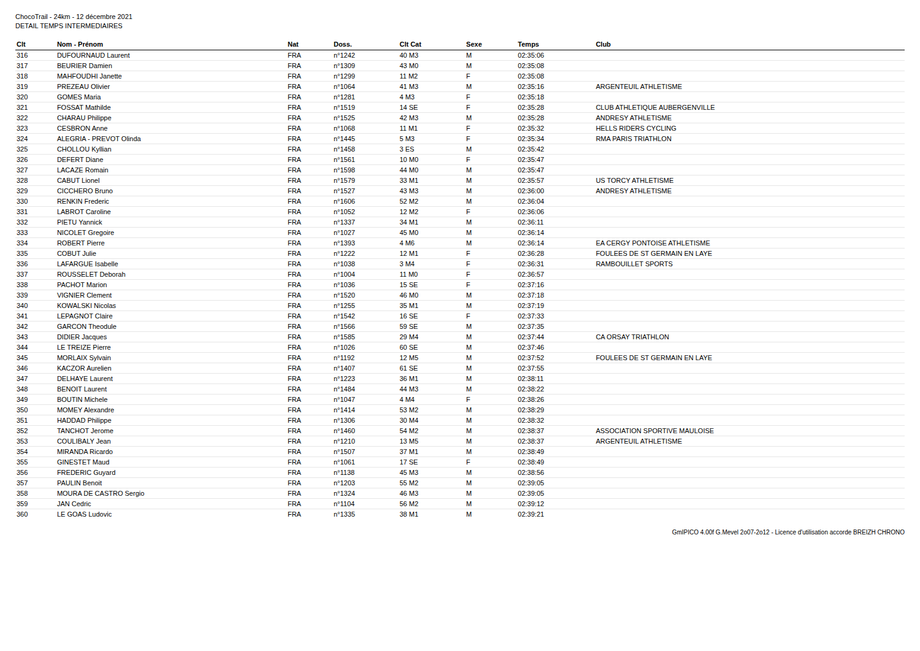ChocoTrail - 24km - 12 décembre 2021
DETAIL TEMPS INTERMEDIAIRES
| Clt | Nom - Prénom | Nat | Doss. | Clt Cat | Sexe | Temps | Club |
| --- | --- | --- | --- | --- | --- | --- | --- |
| 316 | DUFOURNAUD Laurent | FRA | n°1242 | 40 M3 | M | 02:35:06 | |
| 317 | BEURIER Damien | FRA | n°1309 | 43 M0 | M | 02:35:08 | |
| 318 | MAHFOUDHI Janette | FRA | n°1299 | 11 M2 | F | 02:35:08 | |
| 319 | PREZEAU Olivier | FRA | n°1064 | 41 M3 | M | 02:35:16 | ARGENTEUIL ATHLETISME |
| 320 | GOMES Maria | FRA | n°1281 | 4 M3 | F | 02:35:18 | |
| 321 | FOSSAT Mathilde | FRA | n°1519 | 14 SE | F | 02:35:28 | CLUB ATHLETIQUE AUBERGENVILLE |
| 322 | CHARAU Philippe | FRA | n°1525 | 42 M3 | M | 02:35:28 | ANDRESY ATHLETISME |
| 323 | CESBRON Anne | FRA | n°1068 | 11 M1 | F | 02:35:32 | HELLS RIDERS CYCLING |
| 324 | ALEGRIA - PREVOT Olinda | FRA | n°1445 | 5 M3 | F | 02:35:34 | RMA PARIS TRIATHLON |
| 325 | CHOLLOU Kyllian | FRA | n°1458 | 3 ES | M | 02:35:42 | |
| 326 | DEFERT Diane | FRA | n°1561 | 10 M0 | F | 02:35:47 | |
| 327 | LACAZE Romain | FRA | n°1598 | 44 M0 | M | 02:35:47 | |
| 328 | CABUT Lionel | FRA | n°1579 | 33 M1 | M | 02:35:57 | US TORCY ATHLETISME |
| 329 | CICCHERO Bruno | FRA | n°1527 | 43 M3 | M | 02:36:00 | ANDRESY ATHLETISME |
| 330 | RENKIN Frederic | FRA | n°1606 | 52 M2 | M | 02:36:04 | |
| 331 | LABROT Caroline | FRA | n°1052 | 12 M2 | F | 02:36:06 | |
| 332 | PIETU Yannick | FRA | n°1337 | 34 M1 | M | 02:36:11 | |
| 333 | NICOLET Gregoire | FRA | n°1027 | 45 M0 | M | 02:36:14 | |
| 334 | ROBERT Pierre | FRA | n°1393 | 4 M6 | M | 02:36:14 | EA CERGY PONTOISE ATHLETISME |
| 335 | COBUT Julie | FRA | n°1222 | 12 M1 | F | 02:36:28 | FOULEES DE ST GERMAIN EN LAYE |
| 336 | LAFARGUE Isabelle | FRA | n°1038 | 3 M4 | F | 02:36:31 | RAMBOUILLET SPORTS |
| 337 | ROUSSELET Deborah | FRA | n°1004 | 11 M0 | F | 02:36:57 | |
| 338 | PACHOT Marion | FRA | n°1036 | 15 SE | F | 02:37:16 | |
| 339 | VIGNIER Clement | FRA | n°1520 | 46 M0 | M | 02:37:18 | |
| 340 | KOWALSKI Nicolas | FRA | n°1255 | 35 M1 | M | 02:37:19 | |
| 341 | LEPAGNOT Claire | FRA | n°1542 | 16 SE | F | 02:37:33 | |
| 342 | GARCON Theodule | FRA | n°1566 | 59 SE | M | 02:37:35 | |
| 343 | DIDIER Jacques | FRA | n°1585 | 29 M4 | M | 02:37:44 | CA ORSAY TRIATHLON |
| 344 | LE TREIZE Pierre | FRA | n°1026 | 60 SE | M | 02:37:46 | |
| 345 | MORLAIX Sylvain | FRA | n°1192 | 12 M5 | M | 02:37:52 | FOULEES DE ST GERMAIN EN LAYE |
| 346 | KACZOR Aurelien | FRA | n°1407 | 61 SE | M | 02:37:55 | |
| 347 | DELHAYE Laurent | FRA | n°1223 | 36 M1 | M | 02:38:11 | |
| 348 | BENOIT Laurent | FRA | n°1484 | 44 M3 | M | 02:38:22 | |
| 349 | BOUTIN Michele | FRA | n°1047 | 4 M4 | F | 02:38:26 | |
| 350 | MOMEY Alexandre | FRA | n°1414 | 53 M2 | M | 02:38:29 | |
| 351 | HADDAD Philippe | FRA | n°1306 | 30 M4 | M | 02:38:32 | |
| 352 | TANCHOT Jerome | FRA | n°1460 | 54 M2 | M | 02:38:37 | ASSOCIATION SPORTIVE MAULOISE |
| 353 | COULIBALY Jean | FRA | n°1210 | 13 M5 | M | 02:38:37 | ARGENTEUIL ATHLETISME |
| 354 | MIRANDA Ricardo | FRA | n°1507 | 37 M1 | M | 02:38:49 | |
| 355 | GINESTET Maud | FRA | n°1061 | 17 SE | F | 02:38:49 | |
| 356 | FREDERIC Guyard | FRA | n°1138 | 45 M3 | M | 02:38:56 | |
| 357 | PAULIN Benoit | FRA | n°1203 | 55 M2 | M | 02:39:05 | |
| 358 | MOURA DE CASTRO Sergio | FRA | n°1324 | 46 M3 | M | 02:39:05 | |
| 359 | JAN Cedric | FRA | n°1104 | 56 M2 | M | 02:39:12 | |
| 360 | LE GOAS Ludovic | FRA | n°1335 | 38 M1 | M | 02:39:21 | |
GmIPICO 4.00f G.Mevel 2o07-2o12 - Licence d'utilisation accorde BREIZH CHRONO